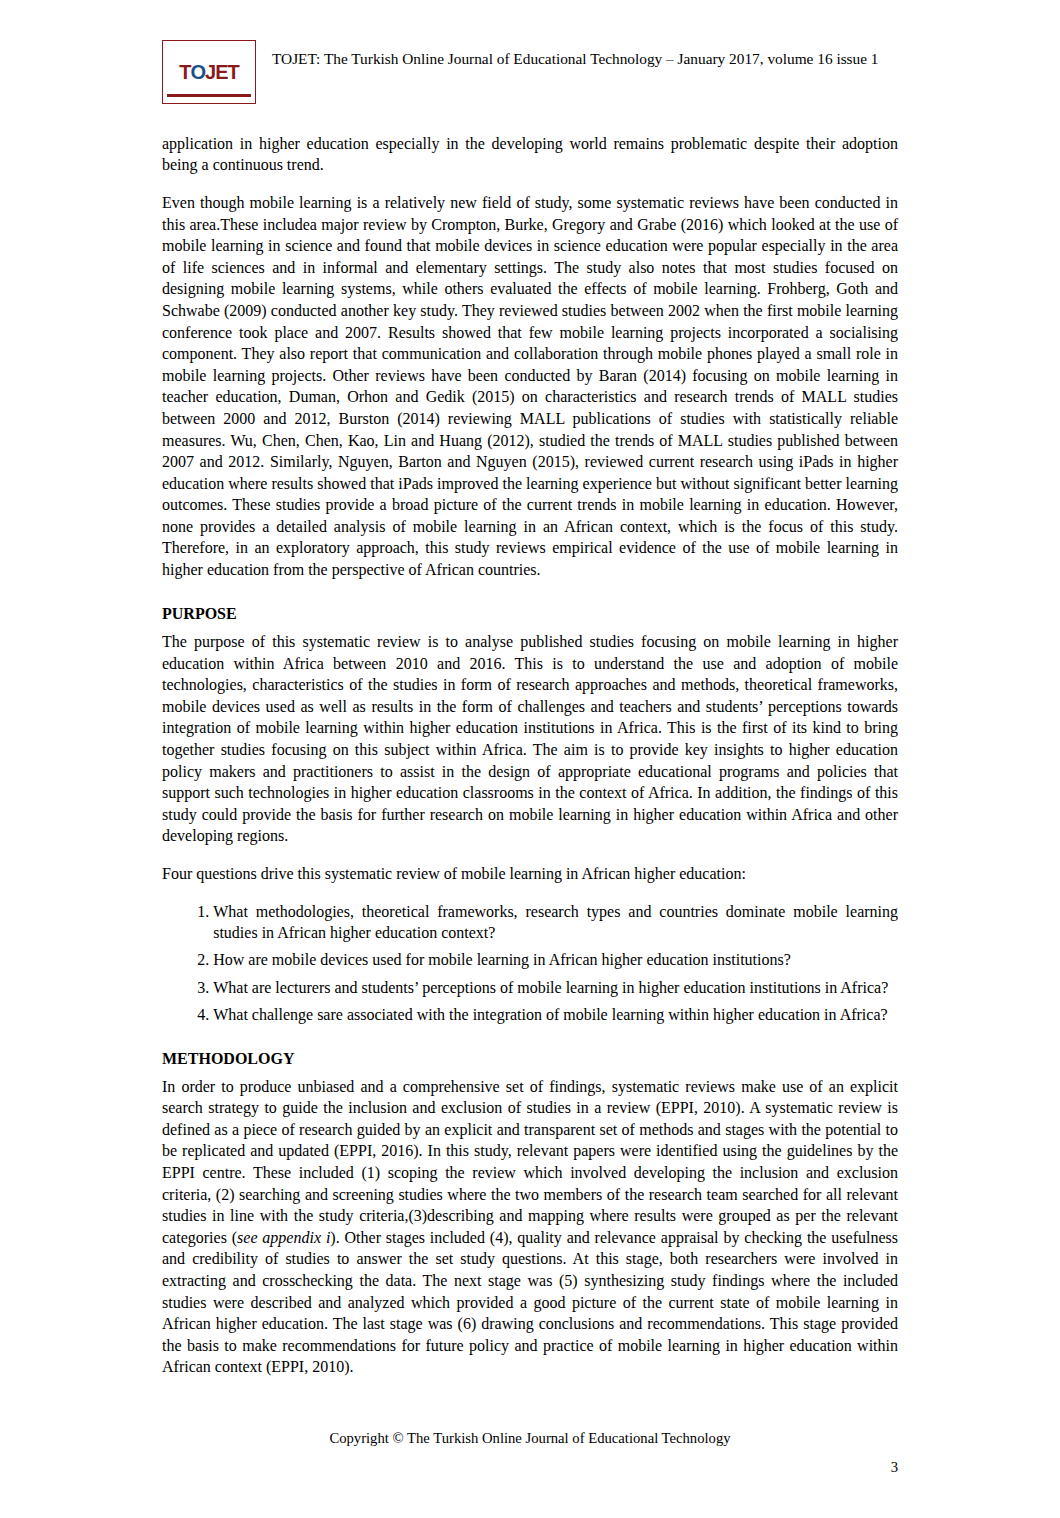TOJET
TOJET: The Turkish Online Journal of Educational Technology – January 2017, volume 16 issue 1
application in higher education especially in the developing world remains problematic despite their adoption being a continuous trend.
Even though mobile learning is a relatively new field of study, some systematic reviews have been conducted in this area.These includea major review by Crompton, Burke, Gregory and Grabe (2016) which looked at the use of mobile learning in science and found that mobile devices in science education were popular especially in the area of life sciences and in informal and elementary settings. The study also notes that most studies focused on designing mobile learning systems, while others evaluated the effects of mobile learning. Frohberg, Goth and Schwabe (2009) conducted another key study. They reviewed studies between 2002 when the first mobile learning conference took place and 2007. Results showed that few mobile learning projects incorporated a socialising component. They also report that communication and collaboration through mobile phones played a small role in mobile learning projects. Other reviews have been conducted by Baran (2014) focusing on mobile learning in teacher education, Duman, Orhon and Gedik (2015) on characteristics and research trends of MALL studies between 2000 and 2012, Burston (2014) reviewing MALL publications of studies with statistically reliable measures. Wu, Chen, Chen, Kao, Lin and Huang (2012), studied the trends of MALL studies published between 2007 and 2012. Similarly, Nguyen, Barton and Nguyen (2015), reviewed current research using iPads in higher education where results showed that iPads improved the learning experience but without significant better learning outcomes. These studies provide a broad picture of the current trends in mobile learning in education. However, none provides a detailed analysis of mobile learning in an African context, which is the focus of this study. Therefore, in an exploratory approach, this study reviews empirical evidence of the use of mobile learning in higher education from the perspective of African countries.
Purpose
The purpose of this systematic review is to analyse published studies focusing on mobile learning in higher education within Africa between 2010 and 2016. This is to understand the use and adoption of mobile technologies, characteristics of the studies in form of research approaches and methods, theoretical frameworks, mobile devices used as well as results in the form of challenges and teachers and students’ perceptions towards integration of mobile learning within higher education institutions in Africa. This is the first of its kind to bring together studies focusing on this subject within Africa. The aim is to provide key insights to higher education policy makers and practitioners to assist in the design of appropriate educational programs and policies that support such technologies in higher education classrooms in the context of Africa. In addition, the findings of this study could provide the basis for further research on mobile learning in higher education within Africa and other developing regions.
Four questions drive this systematic review of mobile learning in African higher education:
What methodologies, theoretical frameworks, research types and countries dominate mobile learning studies in African higher education context?
How are mobile devices used for mobile learning in African higher education institutions?
What are lecturers and students’ perceptions of mobile learning in higher education institutions in Africa?
What challenge sare associated with the integration of mobile learning within higher education in Africa?
Methodology
In order to produce unbiased and a comprehensive set of findings, systematic reviews make use of an explicit search strategy to guide the inclusion and exclusion of studies in a review (EPPI, 2010). A systematic review is defined as a piece of research guided by an explicit and transparent set of methods and stages with the potential to be replicated and updated (EPPI, 2016). In this study, relevant papers were identified using the guidelines by the EPPI centre. These included (1) scoping the review which involved developing the inclusion and exclusion criteria, (2) searching and screening studies where the two members of the research team searched for all relevant studies in line with the study criteria,(3)describing and mapping where results were grouped as per the relevant categories (see appendix i). Other stages included (4), quality and relevance appraisal by checking the usefulness and credibility of studies to answer the set study questions. At this stage, both researchers were involved in extracting and crosschecking the data. The next stage was (5) synthesizing study findings where the included studies were described and analyzed which provided a good picture of the current state of mobile learning in African higher education. The last stage was (6) drawing conclusions and recommendations. This stage provided the basis to make recommendations for future policy and practice of mobile learning in higher education within African context (EPPI, 2010).
Copyright © The Turkish Online Journal of Educational Technology
3